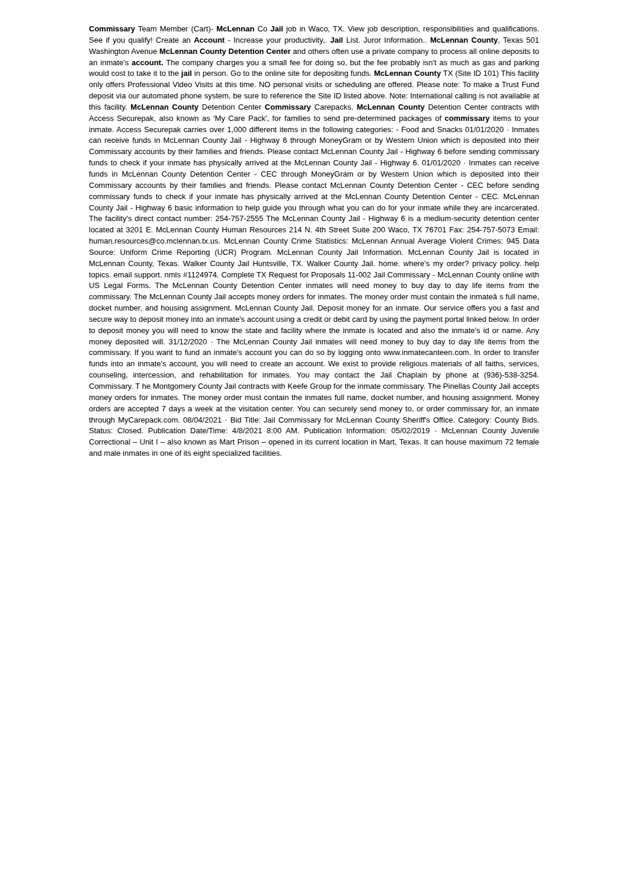Commissary Team Member (Cart)- McLennan Co Jail job in Waco, TX. View job description, responsibilities and qualifications. See if you qualify! Create an Account - Increase your productivity,. Jail List. Juror Information.. McLennan County, Texas 501 Washington Avenue McLennan County Detention Center and others often use a private company to process all online deposits to an inmate's account. The company charges you a small fee for doing so, but the fee probably isn't as much as gas and parking would cost to take it to the jail in person. Go to the online site for depositing funds. McLennan County TX (Site ID 101) This facility only offers Professional Video Visits at this time. NO personal visits or scheduling are offered. Please note: To make a Trust Fund deposit via our automated phone system, be sure to reference the Site ID listed above. Note: International calling is not available at this facility. McLennan County Detention Center Commissary Carepacks. McLennan County Detention Center contracts with Access Securepak, also known as 'My Care Pack', for families to send pre-determined packages of commissary items to your inmate. Access Securepak carries over 1,000 different items in the following categories: - Food and Snacks 01/01/2020 · Inmates can receive funds in McLennan County Jail - Highway 6 through MoneyGram or by Western Union which is deposited into their Commissary accounts by their families and friends. Please contact McLennan County Jail - Highway 6 before sending commissary funds to check if your inmate has physically arrived at the McLennan County Jail - Highway 6. 01/01/2020 · Inmates can receive funds in McLennan County Detention Center - CEC through MoneyGram or by Western Union which is deposited into their Commissary accounts by their families and friends. Please contact McLennan County Detention Center - CEC before sending commissary funds to check if your inmate has physically arrived at the McLennan County Detention Center - CEC. McLennan County Jail - Highway 6 basic information to help guide you through what you can do for your inmate while they are incarcerated. The facility's direct contact number: 254-757-2555 The McLennan County Jail - Highway 6 is a medium-security detention center located at 3201 E. McLennan County Human Resources 214 N. 4th Street Suite 200 Waco, TX 76701 Fax: 254-757-5073 Email: human.resources@co.mclennan.tx.us. McLennan County Crime Statistics: McLennan Annual Average Violent Crimes: 945 Data Source: Uniform Crime Reporting (UCR) Program. McLennan County Jail Information. McLennan County Jail is located in McLennan County, Texas. Walker County Jail Huntsville, TX. Walker County Jail. home. where's my order? privacy policy. help topics. email support. nmls #1124974. Complete TX Request for Proposals 11-002 Jail Commissary - McLennan County online with US Legal Forms. The McLennan County Detention Center inmates will need money to buy day to day life items from the commissary. The McLennan County Jail accepts money orders for inmates. The money order must contain the inmateâ s full name, docket number, and housing assignment. McLennan County Jail. Deposit money for an inmate. Our service offers you a fast and secure way to deposit money into an inmate's account using a credit or debit card by using the payment portal linked below. In order to deposit money you will need to know the state and facility where the inmate is located and also the inmate's id or name. Any money deposited will. 31/12/2020 · The McLennan County Jail inmates will need money to buy day to day life items from the commissary. If you want to fund an inmate's account you can do so by logging onto www.inmatecanteen.com. In order to transfer funds into an inmate's account, you will need to create an account. We exist to provide religious materials of all faiths, services, counseling, intercession, and rehabilitation for inmates. You may contact the Jail Chaplain by phone at (936)-538-3254. Commissary. T he Montgomery County Jail contracts with Keefe Group for the inmate commissary. The Pinellas County Jail accepts money orders for inmates. The money order must contain the inmates full name, docket number, and housing assignment. Money orders are accepted 7 days a week at the visitation center. You can securely send money to, or order commissary for, an inmate through MyCarepack.com. 08/04/2021 · Bid Title: Jail Commissary for McLennan County Sheriff's Office. Category: County Bids. Status: Closed. Publication Date/Time: 4/8/2021 8:00 AM. Publication Information: 05/02/2019 · McLennan County Juvenile Correctional – Unit I – also known as Mart Prison – opened in its current location in Mart, Texas. It can house maximum 72 female and male inmates in one of its eight specialized facilities.